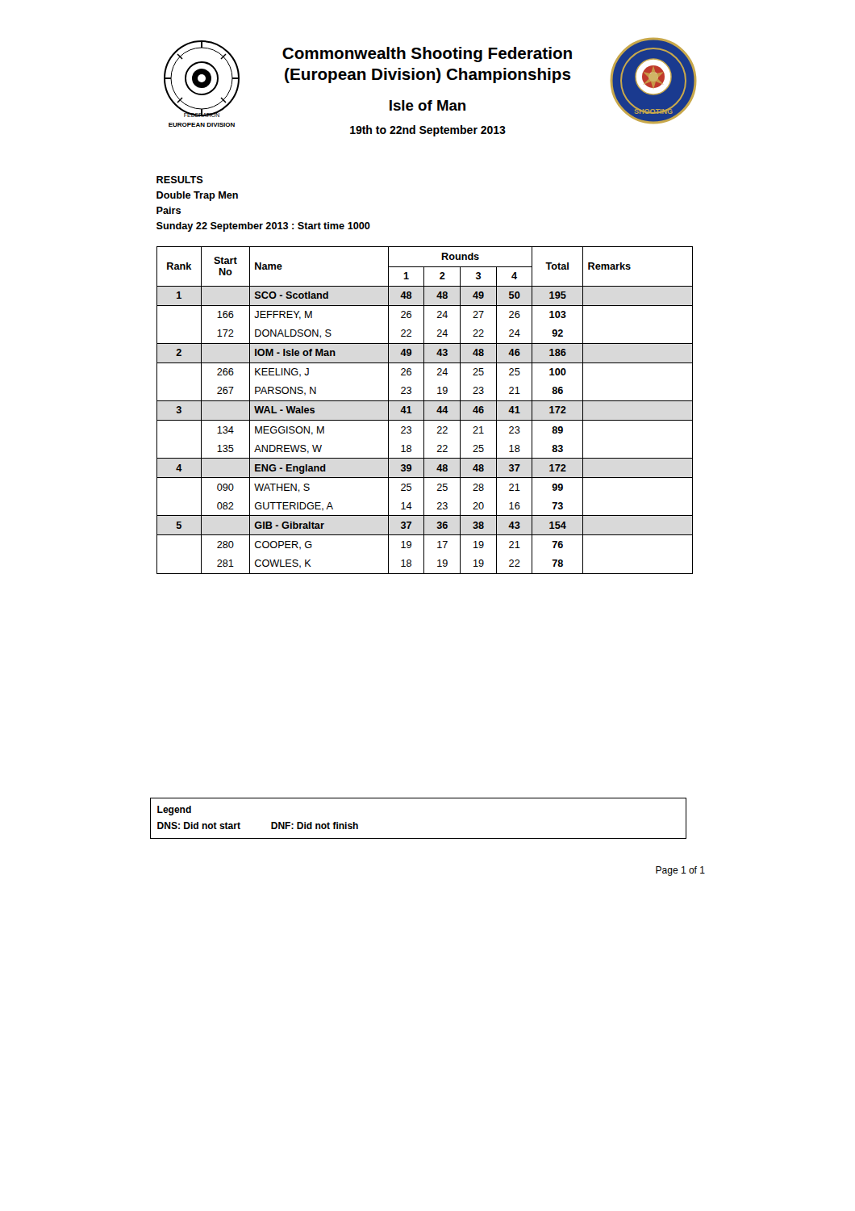EUROPEAN DIVISION FEDERATION
Commonwealth Shooting Federation
(European Division) Championships
Isle of Man
19th to 22nd September 2013
SHOOTING
RESULTS
Double Trap Men
Pairs
Sunday 22 September 2013 : Start time 1000
| Rank | Start No | Name | Rounds | Total | Remarks |
| --- | --- | --- | --- | --- | --- |
| 1 | 2 | 3 | 4 |
| 1 | | SCO - Scotland | 48 | 48 | 49 | 50 | 195 | |
| | 166 | JEFFREY, M | 26 | 24 | 27 | 26 | 103 | |
| | 172 | DONALDSON, S | 22 | 24 | 22 | 24 | 92 | |
| 2 | | IOM - Isle of Man | 49 | 43 | 48 | 46 | 186 | |
| | 266 | KEELING, J | 26 | 24 | 25 | 25 | 100 | |
| | 267 | PARSONS, N | 23 | 19 | 23 | 21 | 86 | |
| 3 | | WAL - Wales | 41 | 44 | 46 | 41 | 172 | |
| | 134 | MEGGISON, M | 23 | 22 | 21 | 23 | 89 | |
| | 135 | ANDREWS, W | 18 | 22 | 25 | 18 | 83 | |
| 4 | | ENG - England | 39 | 48 | 48 | 37 | 172 | |
| | 090 | WATHEN, S | 25 | 25 | 28 | 21 | 99 | |
| | 082 | GUTTERIDGE, A | 14 | 23 | 20 | 16 | 73 | |
| 5 | | GIB - Gibraltar | 37 | 36 | 38 | 43 | 154 | |
| | 280 | COOPER, G | 19 | 17 | 19 | 21 | 76 | |
| | 281 | COWLES, K | 18 | 19 | 19 | 22 | 78 | |
Legend
DNS: Did not start DNF: Did not finish
Page 1 of 1